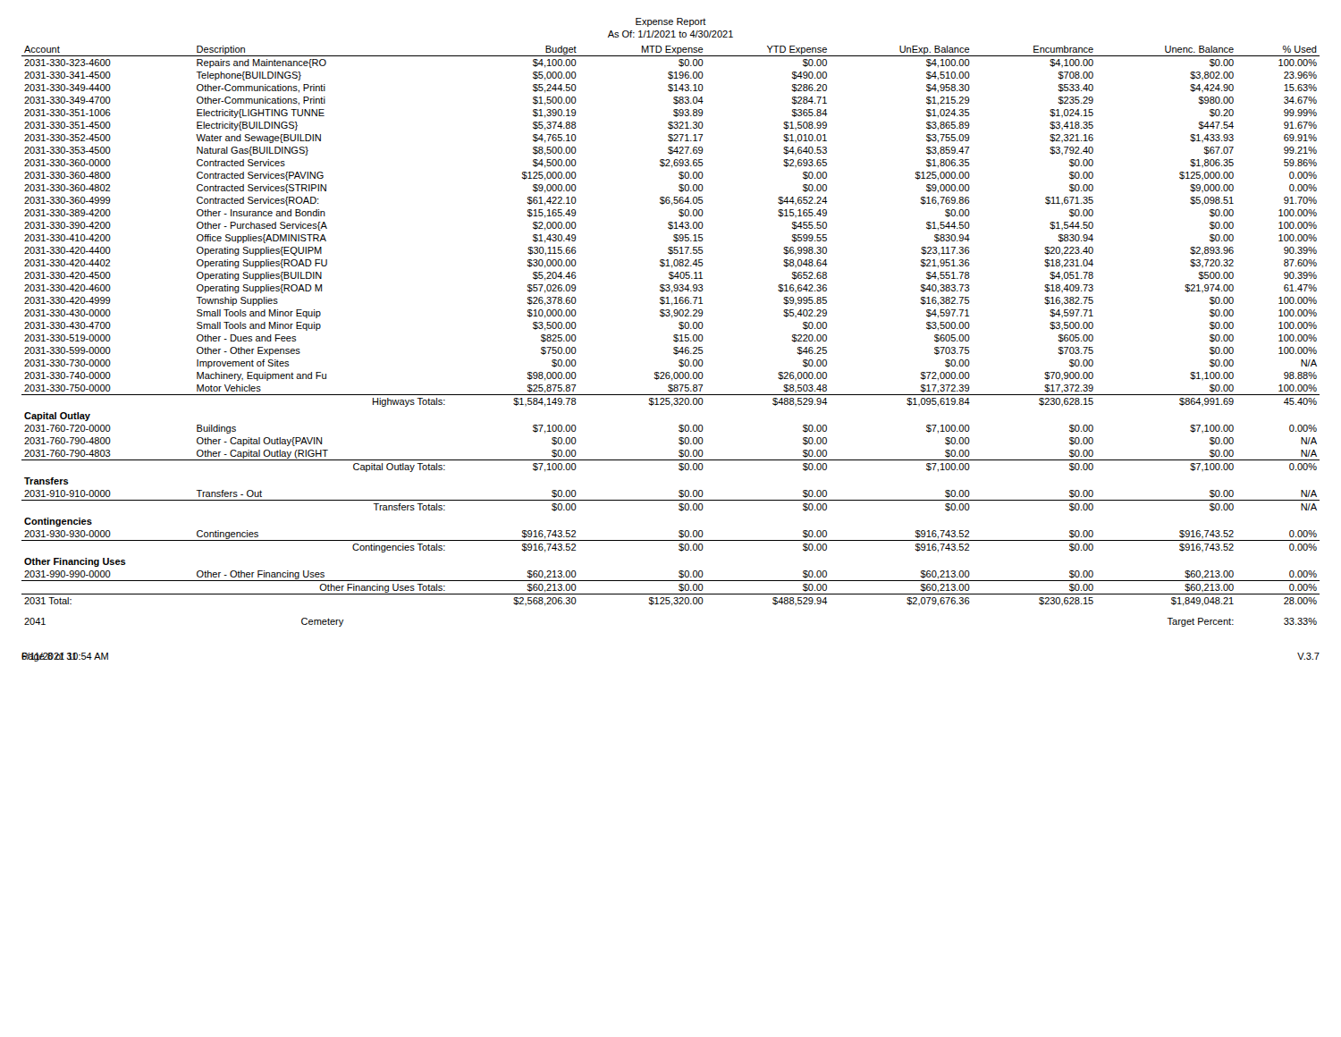Expense Report
As Of: 1/1/2021 to 4/30/2021
| Account | Description | Budget | MTD Expense | YTD Expense | UnExp. Balance | Encumbrance | Unenc. Balance | % Used |
| --- | --- | --- | --- | --- | --- | --- | --- | --- |
| 2031-330-323-4600 | Repairs and Maintenance{RO | $4,100.00 | $0.00 | $0.00 | $4,100.00 | $4,100.00 | $0.00 | 100.00% |
| 2031-330-341-4500 | Telephone{BUILDINGS} | $5,000.00 | $196.00 | $490.00 | $4,510.00 | $708.00 | $3,802.00 | 23.96% |
| 2031-330-349-4400 | Other-Communications, Printi | $5,244.50 | $143.10 | $286.20 | $4,958.30 | $533.40 | $4,424.90 | 15.63% |
| 2031-330-349-4700 | Other-Communications, Printi | $1,500.00 | $83.04 | $284.71 | $1,215.29 | $235.29 | $980.00 | 34.67% |
| 2031-330-351-1006 | Electricity{LIGHTING TUNNE | $1,390.19 | $93.89 | $365.84 | $1,024.35 | $1,024.15 | $0.20 | 99.99% |
| 2031-330-351-4500 | Electricity{BUILDINGS} | $5,374.88 | $321.30 | $1,508.99 | $3,865.89 | $3,418.35 | $447.54 | 91.67% |
| 2031-330-352-4500 | Water and Sewage{BUILDIN | $4,765.10 | $271.17 | $1,010.01 | $3,755.09 | $2,321.16 | $1,433.93 | 69.91% |
| 2031-330-353-4500 | Natural Gas{BUILDINGS} | $8,500.00 | $427.69 | $4,640.53 | $3,859.47 | $3,792.40 | $67.07 | 99.21% |
| 2031-330-360-0000 | Contracted Services | $4,500.00 | $2,693.65 | $2,693.65 | $1,806.35 | $0.00 | $1,806.35 | 59.86% |
| 2031-330-360-4800 | Contracted Services{PAVING | $125,000.00 | $0.00 | $0.00 | $125,000.00 | $0.00 | $125,000.00 | 0.00% |
| 2031-330-360-4802 | Contracted Services{STRIPIN | $9,000.00 | $0.00 | $0.00 | $9,000.00 | $0.00 | $9,000.00 | 0.00% |
| 2031-330-360-4999 | Contracted Services{ROAD: | $61,422.10 | $6,564.05 | $44,652.24 | $16,769.86 | $11,671.35 | $5,098.51 | 91.70% |
| 2031-330-389-4200 | Other - Insurance and Bondin | $15,165.49 | $0.00 | $15,165.49 | $0.00 | $0.00 | $0.00 | 100.00% |
| 2031-330-390-4200 | Other - Purchased Services{A | $2,000.00 | $143.00 | $455.50 | $1,544.50 | $1,544.50 | $0.00 | 100.00% |
| 2031-330-410-4200 | Office Supplies{ADMINISTRA | $1,430.49 | $95.15 | $599.55 | $830.94 | $830.94 | $0.00 | 100.00% |
| 2031-330-420-4400 | Operating Supplies{EQUIPM | $30,115.66 | $517.55 | $6,998.30 | $23,117.36 | $20,223.40 | $2,893.96 | 90.39% |
| 2031-330-420-4402 | Operating Supplies{ROAD FU | $30,000.00 | $1,082.45 | $8,048.64 | $21,951.36 | $18,231.04 | $3,720.32 | 87.60% |
| 2031-330-420-4500 | Operating Supplies{BUILDIN | $5,204.46 | $405.11 | $652.68 | $4,551.78 | $4,051.78 | $500.00 | 90.39% |
| 2031-330-420-4600 | Operating Supplies{ROAD M | $57,026.09 | $3,934.93 | $16,642.36 | $40,383.73 | $18,409.73 | $21,974.00 | 61.47% |
| 2031-330-420-4999 | Township Supplies | $26,378.60 | $1,166.71 | $9,995.85 | $16,382.75 | $16,382.75 | $0.00 | 100.00% |
| 2031-330-430-0000 | Small Tools and Minor Equip | $10,000.00 | $3,902.29 | $5,402.29 | $4,597.71 | $4,597.71 | $0.00 | 100.00% |
| 2031-330-430-4700 | Small Tools and Minor Equip | $3,500.00 | $0.00 | $0.00 | $3,500.00 | $3,500.00 | $0.00 | 100.00% |
| 2031-330-519-0000 | Other - Dues and Fees | $825.00 | $15.00 | $220.00 | $605.00 | $605.00 | $0.00 | 100.00% |
| 2031-330-599-0000 | Other - Other Expenses | $750.00 | $46.25 | $46.25 | $703.75 | $703.75 | $0.00 | 100.00% |
| 2031-330-730-0000 | Improvement of Sites | $0.00 | $0.00 | $0.00 | $0.00 | $0.00 | $0.00 | N/A |
| 2031-330-740-0000 | Machinery, Equipment and Fu | $98,000.00 | $26,000.00 | $26,000.00 | $72,000.00 | $70,900.00 | $1,100.00 | 98.88% |
| 2031-330-750-0000 | Motor Vehicles | $25,875.87 | $875.87 | $8,503.48 | $17,372.39 | $17,372.39 | $0.00 | 100.00% |
| | Highways Totals: | $1,584,149.78 | $125,320.00 | $488,529.94 | $1,095,619.84 | $230,628.15 | $864,991.69 | 45.40% |
| Capital Outlay |
| 2031-760-720-0000 | Buildings | $7,100.00 | $0.00 | $0.00 | $7,100.00 | $0.00 | $7,100.00 | 0.00% |
| 2031-760-790-4800 | Other - Capital Outlay{PAVIN | $0.00 | $0.00 | $0.00 | $0.00 | $0.00 | $0.00 | N/A |
| 2031-760-790-4803 | Other - Capital Outlay (RIGHT | $0.00 | $0.00 | $0.00 | $0.00 | $0.00 | $0.00 | N/A |
| | Capital Outlay Totals: | $7,100.00 | $0.00 | $0.00 | $7,100.00 | $0.00 | $7,100.00 | 0.00% |
| Transfers |
| 2031-910-910-0000 | Transfers - Out | $0.00 | $0.00 | $0.00 | $0.00 | $0.00 | $0.00 | N/A |
| | Transfers Totals: | $0.00 | $0.00 | $0.00 | $0.00 | $0.00 | $0.00 | N/A |
| Contingencies |
| 2031-930-930-0000 | Contingencies | $916,743.52 | $0.00 | $0.00 | $916,743.52 | $0.00 | $916,743.52 | 0.00% |
| | Contingencies Totals: | $916,743.52 | $0.00 | $0.00 | $916,743.52 | $0.00 | $916,743.52 | 0.00% |
| Other Financing Uses |
| 2031-990-990-0000 | Other - Other Financing Uses | $60,213.00 | $0.00 | $0.00 | $60,213.00 | $0.00 | $60,213.00 | 0.00% |
| | Other Financing Uses Totals: | $60,213.00 | $0.00 | $0.00 | $60,213.00 | $0.00 | $60,213.00 | 0.00% |
| 2031 Total: | | $2,568,206.30 | $125,320.00 | $488,529.94 | $2,079,676.36 | $230,628.15 | $1,849,048.21 | 28.00% |
| 2041 | Cemetery | Target Percent: | 33.33% |
6/11/2021 10:54 AM Page 8 of 31 V.3.7